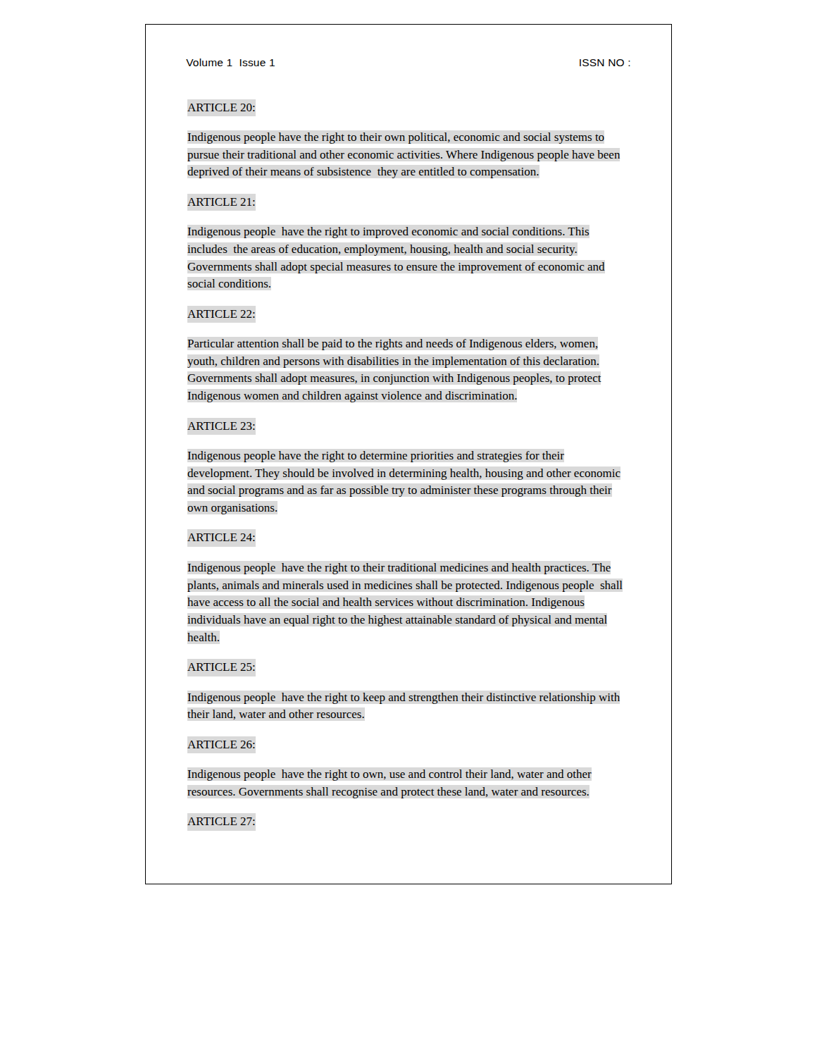Volume 1 Issue 1
ISSN NO :
ARTICLE 20:
Indigenous people have the right to their own political, economic and social systems to pursue their traditional and other economic activities. Where Indigenous people have been deprived of their means of subsistence they are entitled to compensation.
ARTICLE 21:
Indigenous people have the right to improved economic and social conditions. This includes the areas of education, employment, housing, health and social security. Governments shall adopt special measures to ensure the improvement of economic and social conditions.
ARTICLE 22:
Particular attention shall be paid to the rights and needs of Indigenous elders, women, youth, children and persons with disabilities in the implementation of this declaration. Governments shall adopt measures, in conjunction with Indigenous peoples, to protect Indigenous women and children against violence and discrimination.
ARTICLE 23:
Indigenous people have the right to determine priorities and strategies for their development. They should be involved in determining health, housing and other economic and social programs and as far as possible try to administer these programs through their own organisations.
ARTICLE 24:
Indigenous people have the right to their traditional medicines and health practices. The plants, animals and minerals used in medicines shall be protected. Indigenous people shall have access to all the social and health services without discrimination. Indigenous individuals have an equal right to the highest attainable standard of physical and mental health.
ARTICLE 25:
Indigenous people have the right to keep and strengthen their distinctive relationship with their land, water and other resources.
ARTICLE 26:
Indigenous people have the right to own, use and control their land, water and other resources. Governments shall recognise and protect these land, water and resources.
ARTICLE 27: